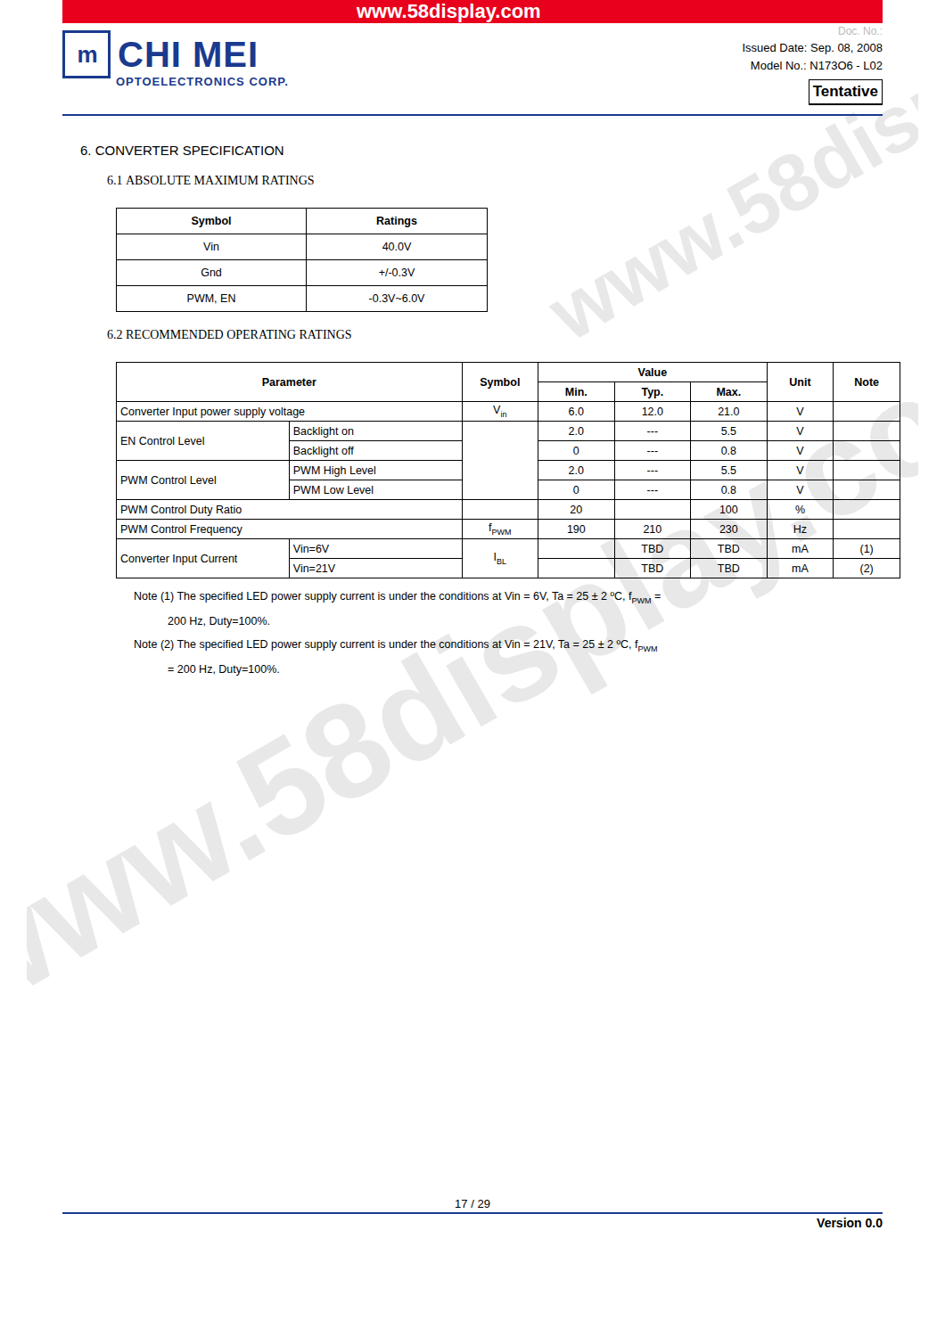www.58display.com www.58display.com
www.58display.com
m CHI MEI
OPTOELECTRONICS CORP.
Doc. No.:
Issued Date: Sep. 08, 2008
Model No.: N173O6 - L02
Tentative
6. CONVERTER SPECIFICATION
6.1 ABSOLUTE MAXIMUM RATINGS
| Symbol | Ratings |
| --- | --- |
| Vin | 40.0V |
| Gnd | +/-0.3V |
| PWM, EN | -0.3V~6.0V |
6.2 RECOMMENDED OPERATING RATINGS
| Parameter | Symbol | Value | Unit | Note |
| --- | --- | --- | --- | --- |
| Min. | Typ. | Max. |
| Converter Input power supply voltage | V in | 6.0 | 12.0 | 21.0 | V | |
| EN Control Level | Backlight on | | 2.0 | --- | 5.5 | V | |
| Backlight off | 0 | --- | 0.8 | V | |
| PWM Control Level | PWM High Level | 2.0 | --- | 5.5 | V | |
| PWM Low Level | 0 | --- | 0.8 | V | |
| PWM Control Duty Ratio | | 20 | | 100 | % | |
| PWM Control Frequency | f PWM | 190 | 210 | 230 | Hz | |
| Converter Input Current | Vin=6V | I BL | | TBD | TBD | mA | (1) |
| Vin=21V | | TBD | TBD | mA | (2) |
Note (1) The specified LED power supply current is under the conditions at Vin = 6V, Ta = 25 ± 2 ºC, fPWM =
200 Hz, Duty=100%.
Note (2) The specified LED power supply current is under the conditions at Vin = 21V, Ta = 25 ± 2 ºC, fPWM
= 200 Hz, Duty=100%.
17 / 29
Version 0.0